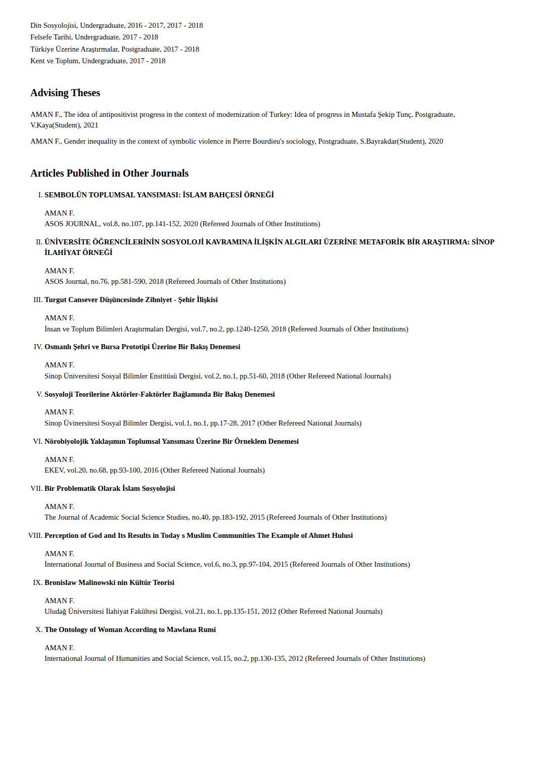Din Sosyolojisi, Undergraduate, 2016 - 2017, 2017 - 2018
Felsefe Tarihi, Undergraduate, 2017 - 2018
Türkiye Üzerine Araştırmalar, Postgraduate, 2017 - 2018
Kent ve Toplum, Undergraduate, 2017 - 2018
Advising Theses
AMAN F., The idea of antipositivist progress in the context of modernization of Turkey: Idea of progress in Mustafa Şekip Tunç, Postgraduate, V.Kaya(Student), 2021
AMAN F., Gender inequality in the context of symbolic violence in Pierre Bourdieu's sociology, Postgraduate, S.Bayrakdar(Student), 2020
Articles Published in Other Journals
SEMBOLÜN TOPLUMSAL YANSIMASI: İSLAM BAHÇESİ ÖRNEĞİ
AMAN F.
ASOS JOURNAL, vol.8, no.107, pp.141-152, 2020 (Refereed Journals of Other Institutions)
ÜNİVERSİTE ÖĞRENCİLERİNİN SOSYOLOJİ KAVRAMINA İLİŞKİN ALGILARI ÜZERİNE METAFORİK BİR ARAŞTIRMA: SİNOP İLAHİYAT ÖRNEĞİ
AMAN F.
ASOS Journal, no.76, pp.581-590, 2018 (Refereed Journals of Other Institutions)
Turgut Cansever Düşüncesinde Zihniyet - Şehir İlişkisi
AMAN F.
İnsan ve Toplum Bilimleri Araştırmaları Dergisi, vol.7, no.2, pp.1240-1250, 2018 (Refereed Journals of Other Institutions)
Osmanlı Şehri ve Bursa Prototipi Üzerine Bir Bakış Denemesi
AMAN F.
Sinop Üniversitesi Sosyal Bilimler Enstitüsü Dergisi, vol.2, no.1, pp.51-60, 2018 (Other Refereed National Journals)
Sosyoloji Teorilerine Aktörler-Faktörler Bağlamında Bir Bakış Denemesi
AMAN F.
Sinop Üvinersitesi Sosyal Bilimler Dergisi, vol.1, no.1, pp.17-28, 2017 (Other Refereed National Journals)
Nörobiyolojik Yaklaşımın Toplumsal Yansıması Üzerine Bir Örneklem Denemesi
AMAN F.
EKEV, vol.20, no.68, pp.93-100, 2016 (Other Refereed National Journals)
Bir Problematik Olarak İslam Sosyolojisi
AMAN F.
The Journal of Academic Social Science Studies, no.40, pp.183-192, 2015 (Refereed Journals of Other Institutions)
Perception of God and Its Results in Today s Muslim Communities The Example of Ahmet Hulusi
AMAN F.
İnternational Journal of Business and Social Science, vol.6, no.3, pp.97-104, 2015 (Refereed Journals of Other Institutions)
Bronislaw Malinowski nin Kültür Teorisi
AMAN F.
Uludağ Üniversitesi İlahiyat Fakültesi Dergisi, vol.21, no.1, pp.135-151, 2012 (Other Refereed National Journals)
The Ontology of Woman According to Mawlana Rumi
AMAN F.
International Journal of Humanities and Social Science, vol.15, no.2, pp.130-135, 2012 (Refereed Journals of Other Institutions)